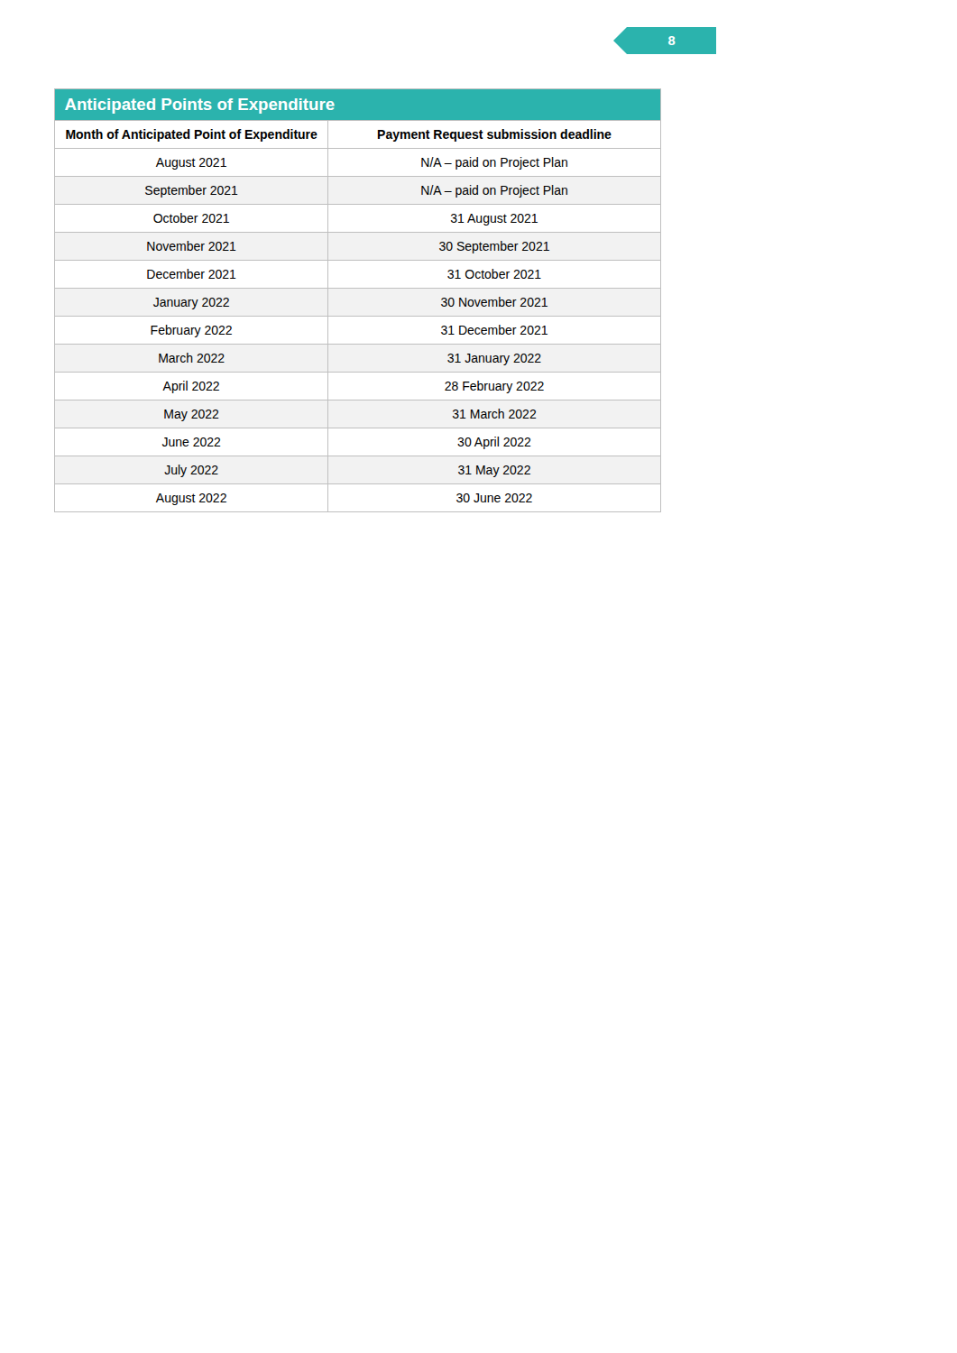8
Anticipated Points of Expenditure
| Month of Anticipated Point of Expenditure | Payment Request submission deadline |
| --- | --- |
| August 2021 | N/A – paid on Project Plan |
| September 2021 | N/A – paid on Project Plan |
| October 2021 | 31 August 2021 |
| November 2021 | 30 September 2021 |
| December 2021 | 31 October 2021 |
| January 2022 | 30 November 2021 |
| February 2022 | 31 December 2021 |
| March 2022 | 31 January 2022 |
| April 2022 | 28 February 2022 |
| May 2022 | 31 March 2022 |
| June 2022 | 30 April 2022 |
| July 2022 | 31 May 2022 |
| August 2022 | 30 June 2022 |